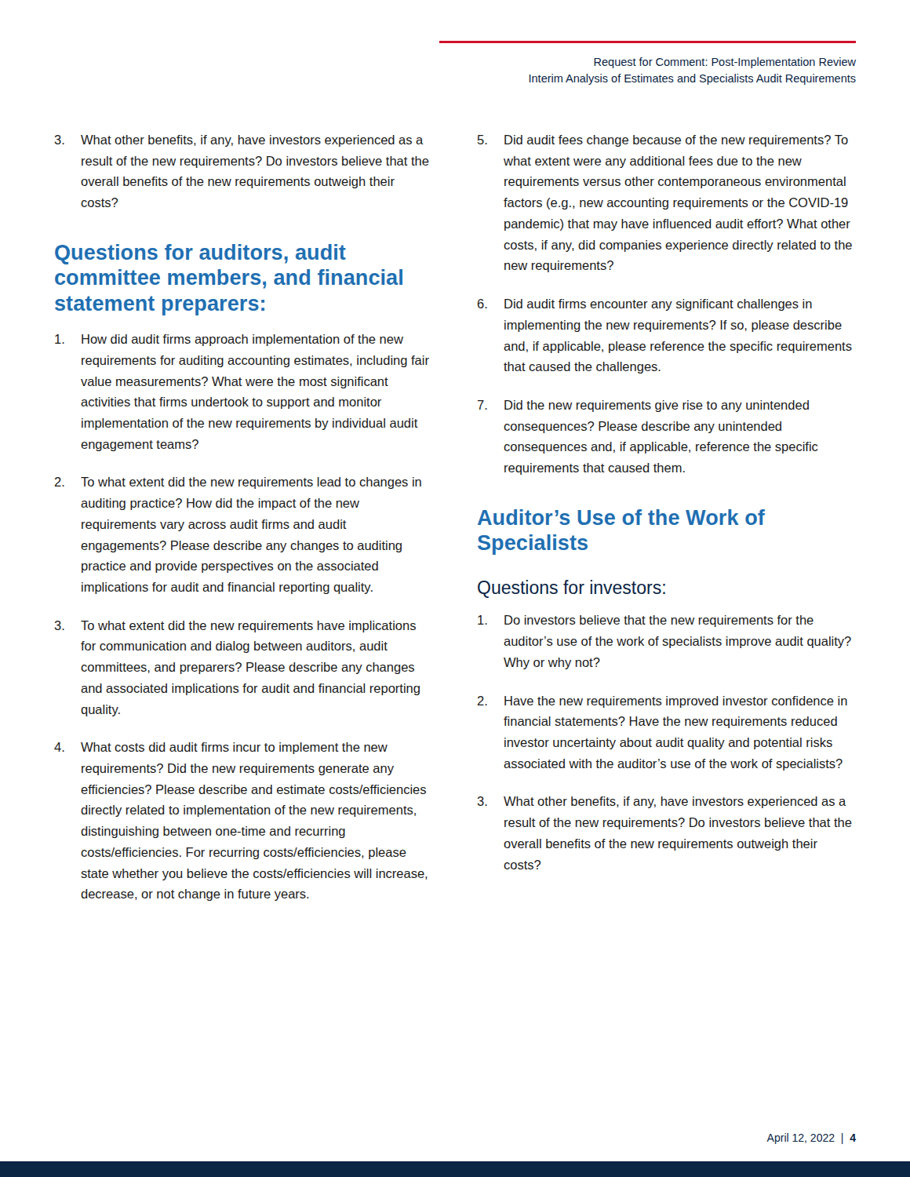Request for Comment: Post-Implementation Review
Interim Analysis of Estimates and Specialists Audit Requirements
What other benefits, if any, have investors experienced as a result of the new requirements? Do investors believe that the overall benefits of the new requirements outweigh their costs?
Questions for auditors, audit committee members, and financial statement preparers:
How did audit firms approach implementation of the new requirements for auditing accounting estimates, including fair value measurements? What were the most significant activities that firms undertook to support and monitor implementation of the new requirements by individual audit engagement teams?
To what extent did the new requirements lead to changes in auditing practice? How did the impact of the new requirements vary across audit firms and audit engagements? Please describe any changes to auditing practice and provide perspectives on the associated implications for audit and financial reporting quality.
To what extent did the new requirements have implications for communication and dialog between auditors, audit committees, and preparers? Please describe any changes and associated implications for audit and financial reporting quality.
What costs did audit firms incur to implement the new requirements? Did the new requirements generate any efficiencies? Please describe and estimate costs/efficiencies directly related to implementation of the new requirements, distinguishing between one-time and recurring costs/efficiencies. For recurring costs/efficiencies, please state whether you believe the costs/efficiencies will increase, decrease, or not change in future years.
Did audit fees change because of the new requirements? To what extent were any additional fees due to the new requirements versus other contemporaneous environmental factors (e.g., new accounting requirements or the COVID-19 pandemic) that may have influenced audit effort? What other costs, if any, did companies experience directly related to the new requirements?
Did audit firms encounter any significant challenges in implementing the new requirements? If so, please describe and, if applicable, please reference the specific requirements that caused the challenges.
Did the new requirements give rise to any unintended consequences? Please describe any unintended consequences and, if applicable, reference the specific requirements that caused them.
Auditor’s Use of the Work of Specialists
Questions for investors:
Do investors believe that the new requirements for the auditor’s use of the work of specialists improve audit quality? Why or why not?
Have the new requirements improved investor confidence in financial statements? Have the new requirements reduced investor uncertainty about audit quality and potential risks associated with the auditor’s use of the work of specialists?
What other benefits, if any, have investors experienced as a result of the new requirements? Do investors believe that the overall benefits of the new requirements outweigh their costs?
April 12, 2022 | 4